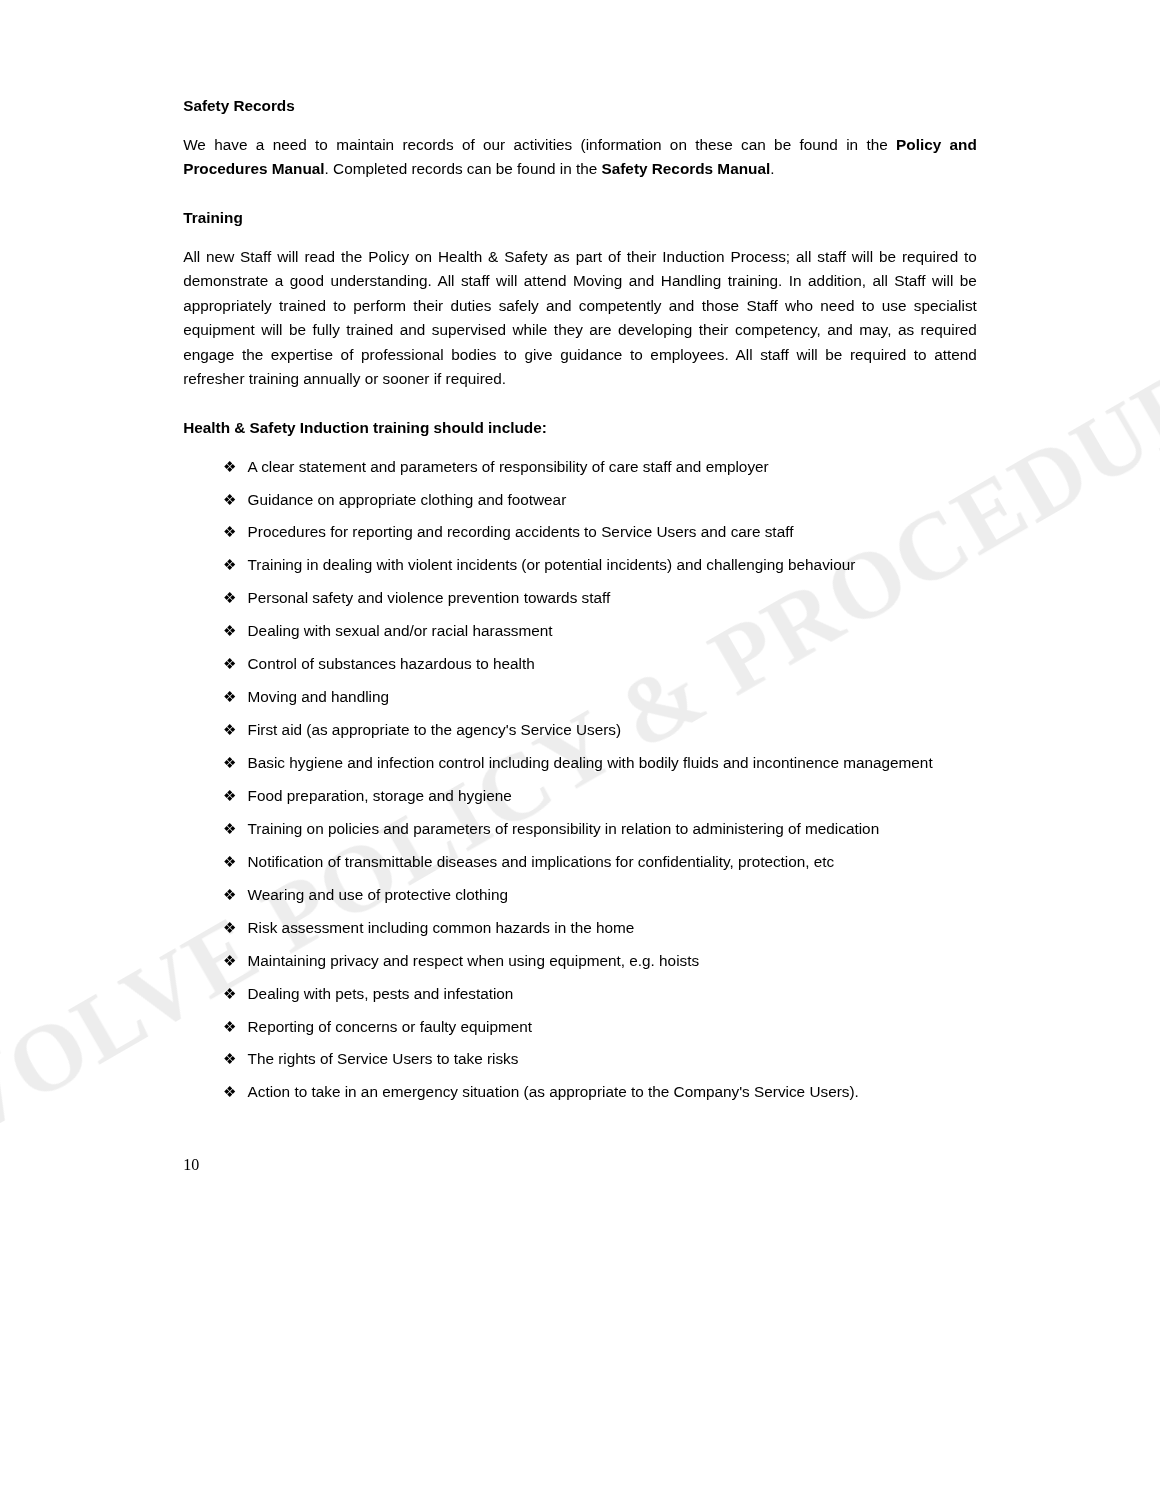EVOLVE POLICY & PROCEDURE
Safety Records
We have a need to maintain records of our activities (information on these can be found in the Policy and Procedures Manual. Completed records can be found in the Safety Records Manual.
Training
All new Staff will read the Policy on Health & Safety as part of their Induction Process; all staff will be required to demonstrate a good understanding. All staff will attend Moving and Handling training. In addition, all Staff will be appropriately trained to perform their duties safely and competently and those Staff who need to use specialist equipment will be fully trained and supervised while they are developing their competency, and may, as required engage the expertise of professional bodies to give guidance to employees. All staff will be required to attend refresher training annually or sooner if required.
Health & Safety Induction training should include:
A clear statement and parameters of responsibility of care staff and employer
Guidance on appropriate clothing and footwear
Procedures for reporting and recording accidents to Service Users and care staff
Training in dealing with violent incidents (or potential incidents) and challenging behaviour
Personal safety and violence prevention towards staff
Dealing with sexual and/or racial harassment
Control of substances hazardous to health
Moving and handling
First aid (as appropriate to the agency's Service Users)
Basic hygiene and infection control including dealing with bodily fluids and incontinence management
Food preparation, storage and hygiene
Training on policies and parameters of responsibility in relation to administering of medication
Notification of transmittable diseases and implications for confidentiality, protection, etc
Wearing and use of protective clothing
Risk assessment including common hazards in the home
Maintaining privacy and respect when using equipment, e.g. hoists
Dealing with pets, pests and infestation
Reporting of concerns or faulty equipment
The rights of Service Users to take risks
Action to take in an emergency situation (as appropriate to the Company's Service Users).
10